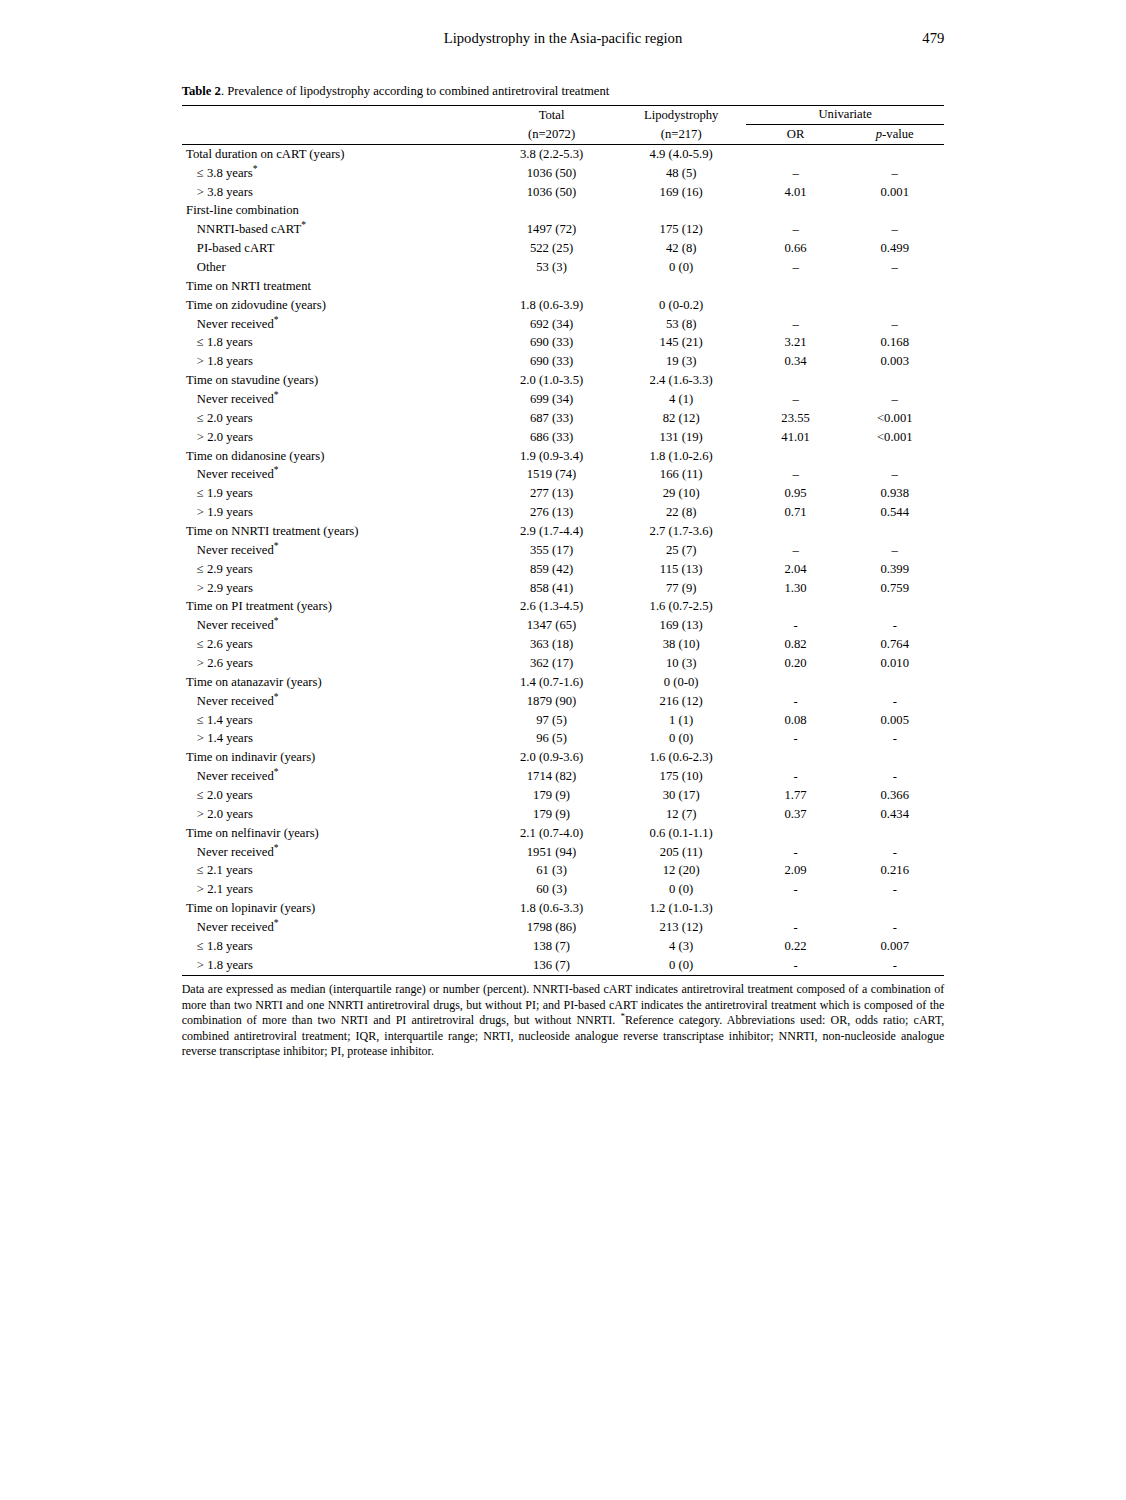Lipodystrophy in the Asia-pacific region 479
Table 2 . Prevalence of lipodystrophy according to combined antiretroviral treatment
| | Total | Lipodystrophy | Univariate |
| --- | --- | --- | --- |
| | (n=2072) | (n=217) | OR | p -value |
| Total duration on cART (years) | 3.8 (2.2-5.3) | 4.9 (4.0-5.9) | | |
| ≤ 3.8 years * | 1036 (50) | 48 (5) | – | – |
| > 3.8 years | 1036 (50) | 169 (16) | 4.01 | 0.001 |
| First-line combination | | | | |
| NNRTI-based cART * | 1497 (72) | 175 (12) | – | – |
| PI-based cART | 522 (25) | 42 (8) | 0.66 | 0.499 |
| Other | 53 (3) | 0 (0) | – | – |
| Time on NRTI treatment | | | | |
| Time on zidovudine (years) | 1.8 (0.6-3.9) | 0 (0-0.2) | | |
| Never received * | 692 (34) | 53 (8) | – | – |
| ≤ 1.8 years | 690 (33) | 145 (21) | 3.21 | 0.168 |
| > 1.8 years | 690 (33) | 19 (3) | 0.34 | 0.003 |
| Time on stavudine (years) | 2.0 (1.0-3.5) | 2.4 (1.6-3.3) | | |
| Never received * | 699 (34) | 4 (1) | – | – |
| ≤ 2.0 years | 687 (33) | 82 (12) | 23.55 | <0.001 |
| > 2.0 years | 686 (33) | 131 (19) | 41.01 | <0.001 |
| Time on didanosine (years) | 1.9 (0.9-3.4) | 1.8 (1.0-2.6) | | |
| Never received * | 1519 (74) | 166 (11) | – | – |
| ≤ 1.9 years | 277 (13) | 29 (10) | 0.95 | 0.938 |
| > 1.9 years | 276 (13) | 22 (8) | 0.71 | 0.544 |
| Time on NNRTI treatment (years) | 2.9 (1.7-4.4) | 2.7 (1.7-3.6) | | |
| Never received * | 355 (17) | 25 (7) | – | – |
| ≤ 2.9 years | 859 (42) | 115 (13) | 2.04 | 0.399 |
| > 2.9 years | 858 (41) | 77 (9) | 1.30 | 0.759 |
| Time on PI treatment (years) | 2.6 (1.3-4.5) | 1.6 (0.7-2.5) | | |
| Never received * | 1347 (65) | 169 (13) | - | - |
| ≤ 2.6 years | 363 (18) | 38 (10) | 0.82 | 0.764 |
| > 2.6 years | 362 (17) | 10 (3) | 0.20 | 0.010 |
| Time on atanazavir (years) | 1.4 (0.7-1.6) | 0 (0-0) | | |
| Never received * | 1879 (90) | 216 (12) | - | - |
| ≤ 1.4 years | 97 (5) | 1 (1) | 0.08 | 0.005 |
| > 1.4 years | 96 (5) | 0 (0) | - | - |
| Time on indinavir (years) | 2.0 (0.9-3.6) | 1.6 (0.6-2.3) | | |
| Never received * | 1714 (82) | 175 (10) | - | - |
| ≤ 2.0 years | 179 (9) | 30 (17) | 1.77 | 0.366 |
| > 2.0 years | 179 (9) | 12 (7) | 0.37 | 0.434 |
| Time on nelfinavir (years) | 2.1 (0.7-4.0) | 0.6 (0.1-1.1) | | |
| Never received * | 1951 (94) | 205 (11) | - | - |
| ≤ 2.1 years | 61 (3) | 12 (20) | 2.09 | 0.216 |
| > 2.1 years | 60 (3) | 0 (0) | - | - |
| Time on lopinavir (years) | 1.8 (0.6-3.3) | 1.2 (1.0-1.3) | | |
| Never received * | 1798 (86) | 213 (12) | - | - |
| ≤ 1.8 years | 138 (7) | 4 (3) | 0.22 | 0.007 |
| > 1.8 years | 136 (7) | 0 (0) | - | - |
Data are expressed as median (interquartile range) or number (percent). NNRTI-based cART indicates antiretroviral treatment composed of a combination of more than two NRTI and one NNRTI antiretroviral drugs, but without PI; and PI-based cART indicates the antiretroviral treatment which is composed of the combination of more than two NRTI and PI antiretroviral drugs, but without NNRTI. *Reference category. Abbreviations used: OR, odds ratio; cART, combined antiretroviral treatment; IQR, interquartile range; NRTI, nucleoside analogue reverse transcriptase inhibitor; NNRTI, non-nucleoside analogue reverse transcriptase inhibitor; PI, protease inhibitor.